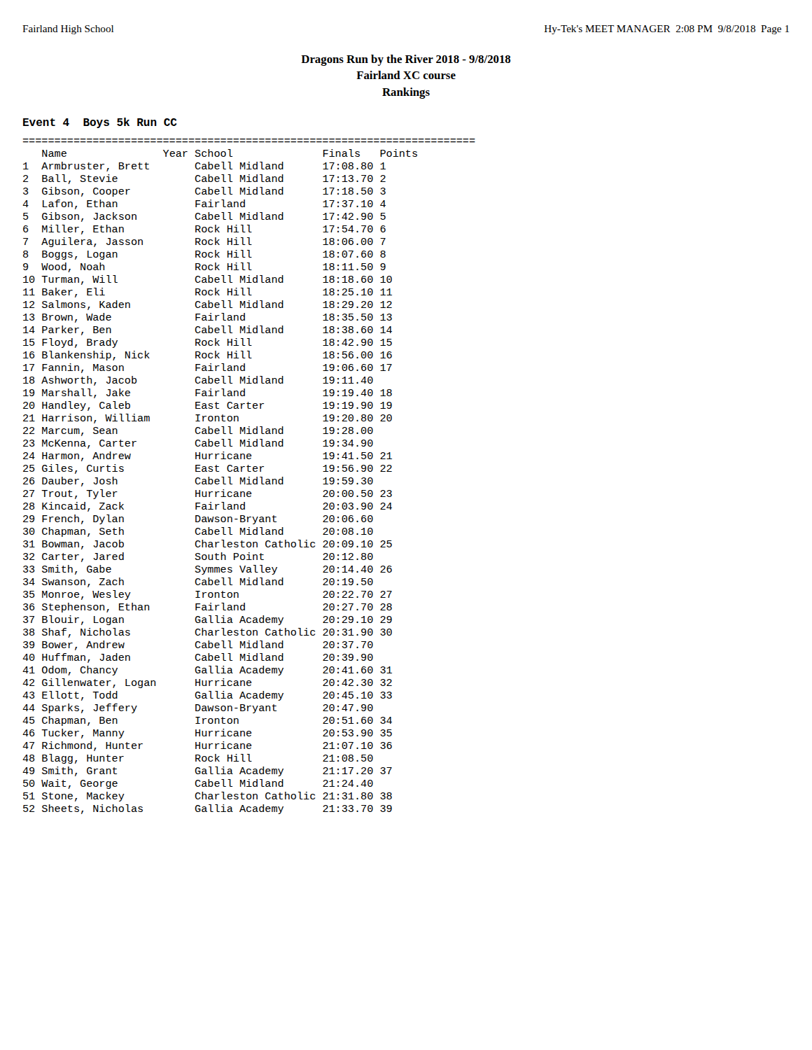Fairland High School
Hy-Tek's MEET MANAGER 2:08 PM 9/8/2018 Page 1
Dragons Run by the River 2018 - 9/8/2018
Fairland XC course
Rankings
Event 4 Boys 5k Run CC
=======================================================================
| | Name | Year | School | Finals | Points |
| --- | --- | --- | --- | --- | --- |
| 1 | Armbruster, Brett | | Cabell Midland | 17:08.80 | 1 |
| 2 | Ball, Stevie | | Cabell Midland | 17:13.70 | 2 |
| 3 | Gibson, Cooper | | Cabell Midland | 17:18.50 | 3 |
| 4 | Lafon, Ethan | | Fairland | 17:37.10 | 4 |
| 5 | Gibson, Jackson | | Cabell Midland | 17:42.90 | 5 |
| 6 | Miller, Ethan | | Rock Hill | 17:54.70 | 6 |
| 7 | Aguilera, Jasson | | Rock Hill | 18:06.00 | 7 |
| 8 | Boggs, Logan | | Rock Hill | 18:07.60 | 8 |
| 9 | Wood, Noah | | Rock Hill | 18:11.50 | 9 |
| 10 | Turman, Will | | Cabell Midland | 18:18.60 | 10 |
| 11 | Baker, Eli | | Rock Hill | 18:25.10 | 11 |
| 12 | Salmons, Kaden | | Cabell Midland | 18:29.20 | 12 |
| 13 | Brown, Wade | | Fairland | 18:35.50 | 13 |
| 14 | Parker, Ben | | Cabell Midland | 18:38.60 | 14 |
| 15 | Floyd, Brady | | Rock Hill | 18:42.90 | 15 |
| 16 | Blankenship, Nick | | Rock Hill | 18:56.00 | 16 |
| 17 | Fannin, Mason | | Fairland | 19:06.60 | 17 |
| 18 | Ashworth, Jacob | | Cabell Midland | 19:11.40 | |
| 19 | Marshall, Jake | | Fairland | 19:19.40 | 18 |
| 20 | Handley, Caleb | | East Carter | 19:19.90 | 19 |
| 21 | Harrison, William | | Ironton | 19:20.80 | 20 |
| 22 | Marcum, Sean | | Cabell Midland | 19:28.00 | |
| 23 | McKenna, Carter | | Cabell Midland | 19:34.90 | |
| 24 | Harmon, Andrew | | Hurricane | 19:41.50 | 21 |
| 25 | Giles, Curtis | | East Carter | 19:56.90 | 22 |
| 26 | Dauber, Josh | | Cabell Midland | 19:59.30 | |
| 27 | Trout, Tyler | | Hurricane | 20:00.50 | 23 |
| 28 | Kincaid, Zack | | Fairland | 20:03.90 | 24 |
| 29 | French, Dylan | | Dawson-Bryant | 20:06.60 | |
| 30 | Chapman, Seth | | Cabell Midland | 20:08.10 | |
| 31 | Bowman, Jacob | | Charleston Catholic | 20:09.10 | 25 |
| 32 | Carter, Jared | | South Point | 20:12.80 | |
| 33 | Smith, Gabe | | Symmes Valley | 20:14.40 | 26 |
| 34 | Swanson, Zach | | Cabell Midland | 20:19.50 | |
| 35 | Monroe, Wesley | | Ironton | 20:22.70 | 27 |
| 36 | Stephenson, Ethan | | Fairland | 20:27.70 | 28 |
| 37 | Blouir, Logan | | Gallia Academy | 20:29.10 | 29 |
| 38 | Shaf, Nicholas | | Charleston Catholic | 20:31.90 | 30 |
| 39 | Bower, Andrew | | Cabell Midland | 20:37.70 | |
| 40 | Huffman, Jaden | | Cabell Midland | 20:39.90 | |
| 41 | Odom, Chancy | | Gallia Academy | 20:41.60 | 31 |
| 42 | Gillenwater, Logan | | Hurricane | 20:42.30 | 32 |
| 43 | Ellott, Todd | | Gallia Academy | 20:45.10 | 33 |
| 44 | Sparks, Jeffery | | Dawson-Bryant | 20:47.90 | |
| 45 | Chapman, Ben | | Ironton | 20:51.60 | 34 |
| 46 | Tucker, Manny | | Hurricane | 20:53.90 | 35 |
| 47 | Richmond, Hunter | | Hurricane | 21:07.10 | 36 |
| 48 | Blagg, Hunter | | Rock Hill | 21:08.50 | |
| 49 | Smith, Grant | | Gallia Academy | 21:17.20 | 37 |
| 50 | Wait, George | | Cabell Midland | 21:24.40 | |
| 51 | Stone, Mackey | | Charleston Catholic | 21:31.80 | 38 |
| 52 | Sheets, Nicholas | | Gallia Academy | 21:33.70 | 39 |